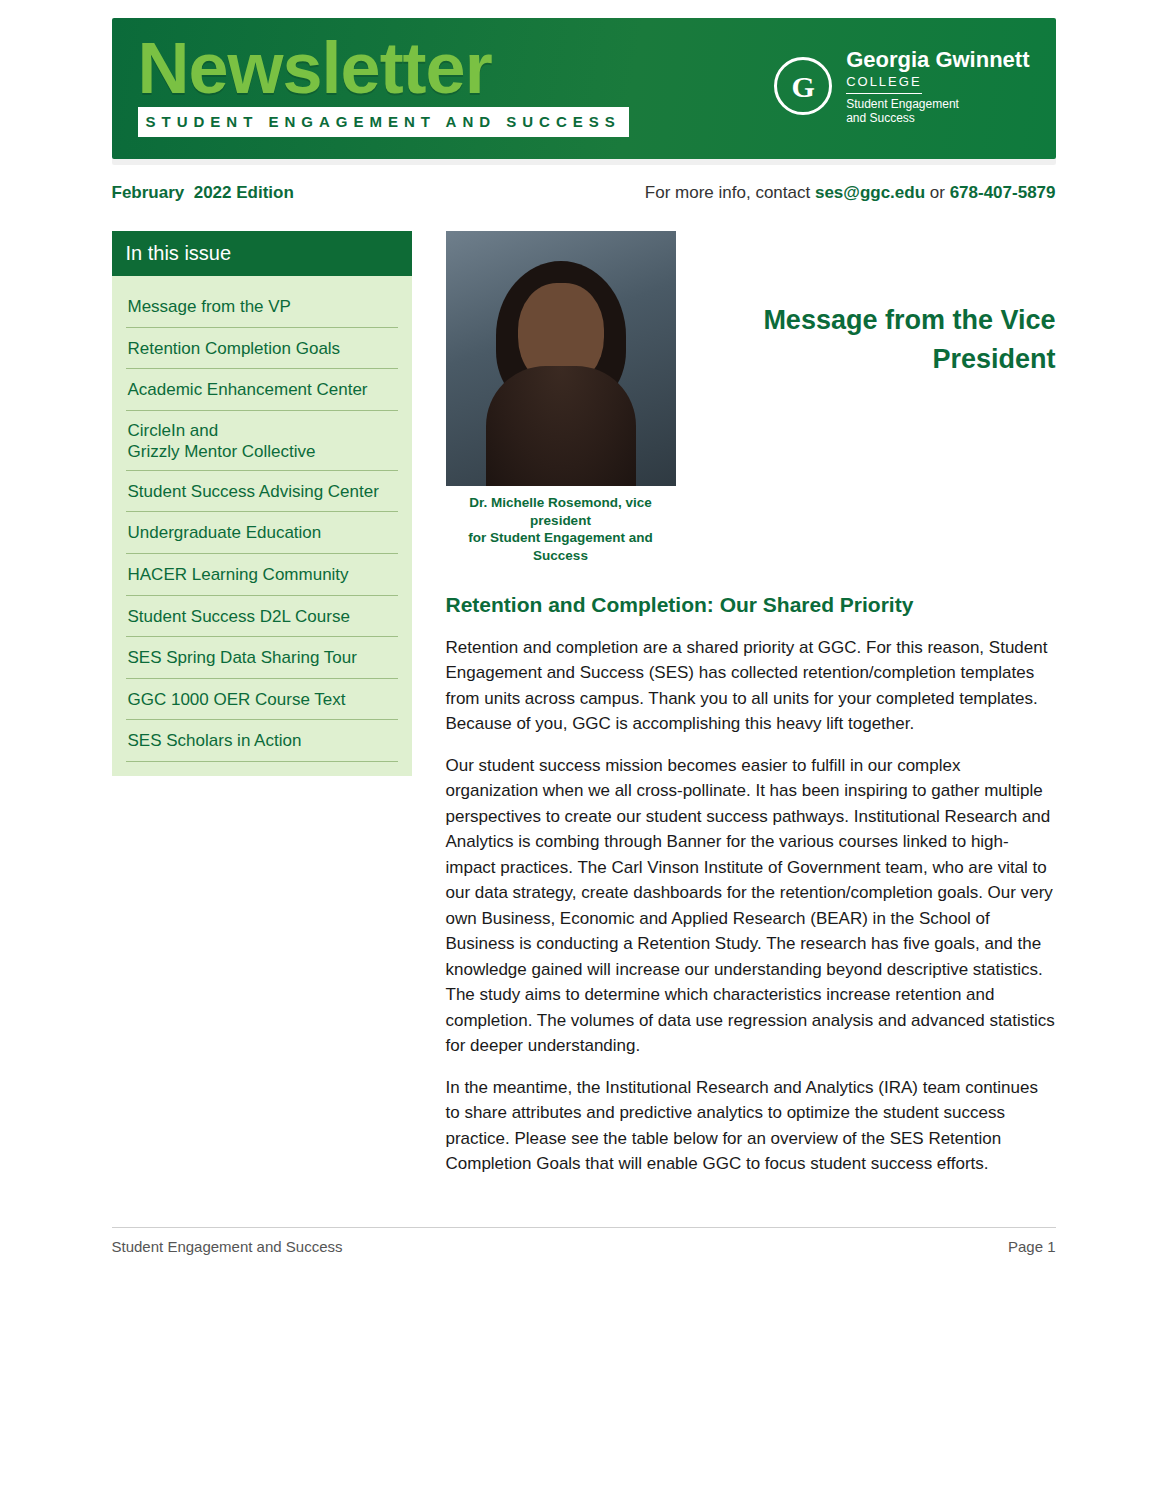Newsletter
STUDENT ENGAGEMENT AND SUCCESS
G
Georgia Gwinnett
COLLEGE
Student Engagement
and Success
February 2022 Edition
For more info, contact ses@ggc.edu or 678-407-5879
In this issue
Message from the VP
Retention Completion Goals
Academic Enhancement Center
CircleIn and
Grizzly Mentor Collective
Student Success Advising Center
Undergraduate Education
HACER Learning Community
Student Success D2L Course
SES Spring Data Sharing Tour
GGC 1000 OER Course Text
SES Scholars in Action
Dr. Michelle Rosemond, vice president
for Student Engagement and Success
Message from the Vice President
Retention and Completion: Our Shared Priority
Retention and completion are a shared priority at GGC. For this reason, Student Engagement and Success (SES) has collected retention/completion templates from units across campus. Thank you to all units for your completed templates. Because of you, GGC is accomplishing this heavy lift together.
Our student success mission becomes easier to fulfill in our complex organization when we all cross-pollinate. It has been inspiring to gather multiple perspectives to create our student success pathways. Institutional Research and Analytics is combing through Banner for the various courses linked to high-impact practices. The Carl Vinson Institute of Government team, who are vital to our data strategy, create dashboards for the retention/completion goals. Our very own Business, Economic and Applied Research (BEAR) in the School of Business is conducting a Retention Study. The research has five goals, and the knowledge gained will increase our understanding beyond descriptive statistics. The study aims to determine which characteristics increase retention and completion. The volumes of data use regression analysis and advanced statistics for deeper understanding.
In the meantime, the Institutional Research and Analytics (IRA) team continues to share attributes and predictive analytics to optimize the student success practice. Please see the table below for an overview of the SES Retention Completion Goals that will enable GGC to focus student success efforts.
Student Engagement and Success
Page 1